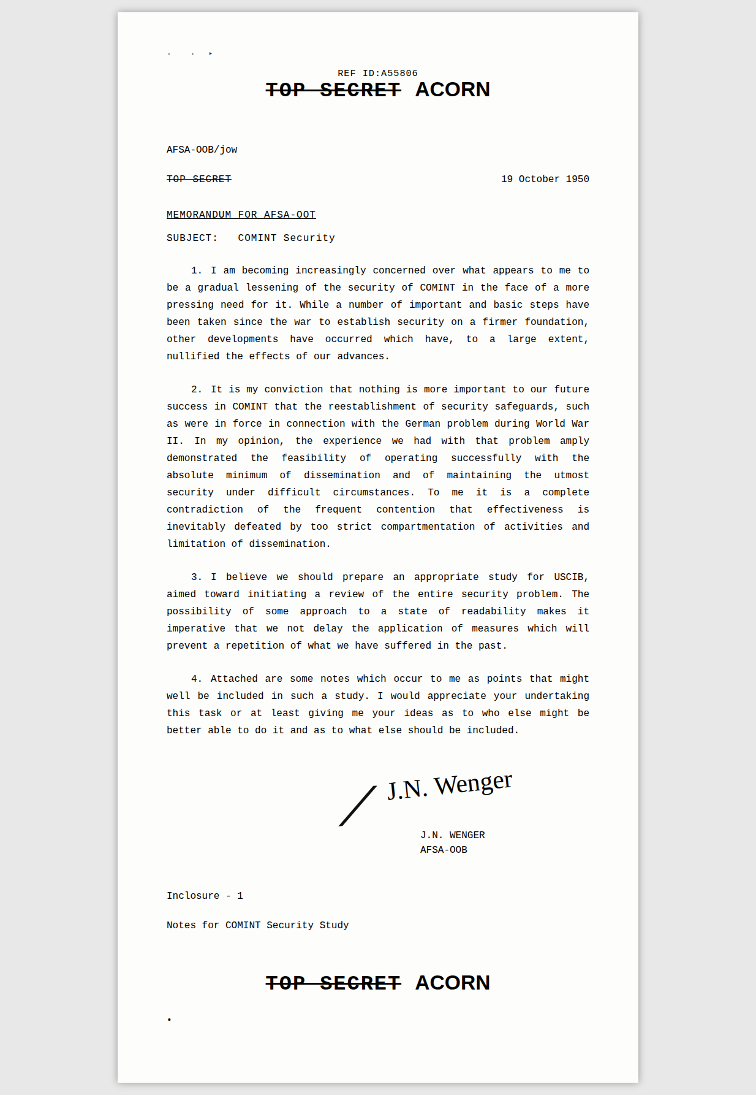· · ‣
REF ID:A55806
TOP SECRET ACORN
AFSA-OOB/jow
TOP SECRET 19 October 1950
MEMORANDUM FOR AFSA-OOT
SUBJECT: COMINT Security
I am becoming increasingly concerned over what appears to me to be a gradual lessening of the security of COMINT in the face of a more pressing need for it. While a number of important and basic steps have been taken since the war to establish security on a firmer foundation, other developments have occurred which have, to a large extent, nullified the effects of our advances.
It is my conviction that nothing is more important to our future success in COMINT that the reestablishment of security safeguards, such as were in force in connection with the German problem during World War II. In my opinion, the experience we had with that problem amply demonstrated the feasibility of operating successfully with the absolute minimum of dissemination and of maintaining the utmost security under difficult circumstances. To me it is a complete contradiction of the frequent contention that effectiveness is inevitably defeated by too strict compartmentation of activities and limitation of dissemination.
I believe we should prepare an appropriate study for USCIB, aimed toward initiating a review of the entire security problem. The possibility of some approach to a state of readability makes it imperative that we not delay the application of measures which will prevent a repetition of what we have suffered in the past.
Attached are some notes which occur to me as points that might well be included in such a study. I would appreciate your undertaking this task or at least giving me your ideas as to who else might be better able to do it and as to what else should be included.
⁄ J.N. Wenger J.N. WENGER
AFSA-OOB
Inclosure - 1
Notes for COMINT Security Study
TOP SECRET ACORN
•